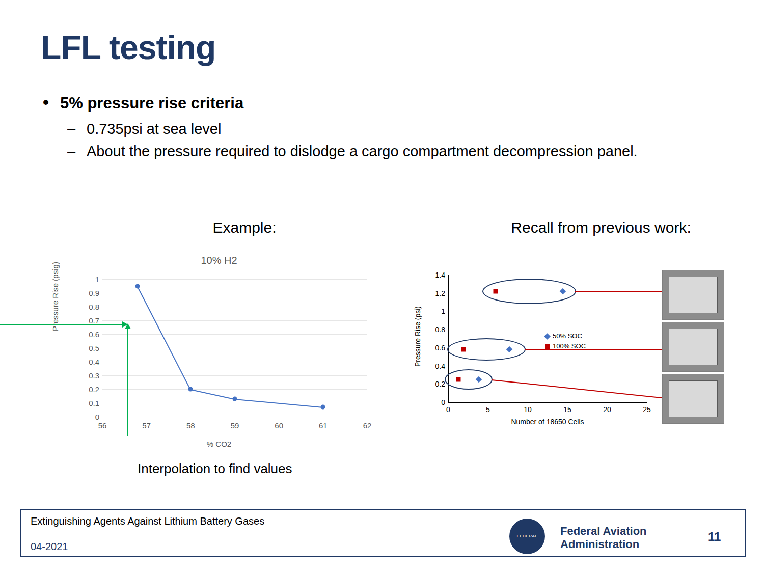LFL testing
5% pressure rise criteria
0.735psi at sea level
About the pressure required to dislodge a cargo compartment decompression panel.
Example:
Recall from previous work:
10% H2
1
0.9
0.8
0.7
0.6
0.5
0.4
0.3
0.2
0.1
0
56
57
58
59
60
61
62
Pressure Rise (psig)
% CO2
Interpolation to find values
1.4
1.2
1
0.8
0.6
0.4
0.2
0
0
5
10
15
20
25
Pressure Rise (psi)
Number of 18650 Cells
50% SOC
100% SOC
Extinguishing Agents Against Lithium Battery Gases
04-2021
FEDERAL
AVIATION
Federal Aviation
Administration
11